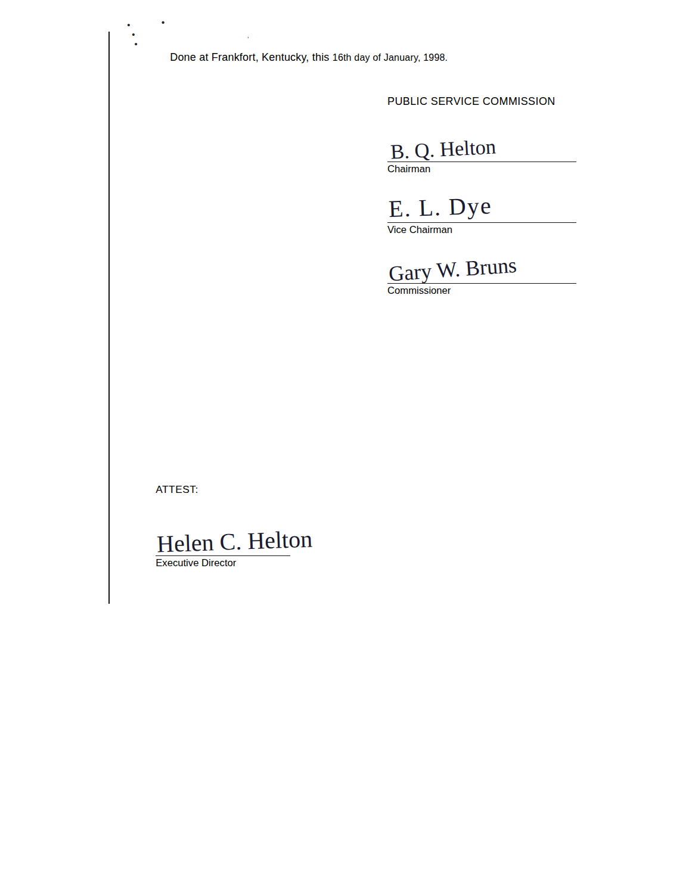• • •
•
,
Done at Frankfort, Kentucky, this 16th day of January, 1998.
PUBLIC SERVICE COMMISSION
B. Q. Helton
Chairman
E. L. Dye
Vice Chairman
Gary W. Bruns
Commissioner
ATTEST:
Helen C. Helton
Executive Director